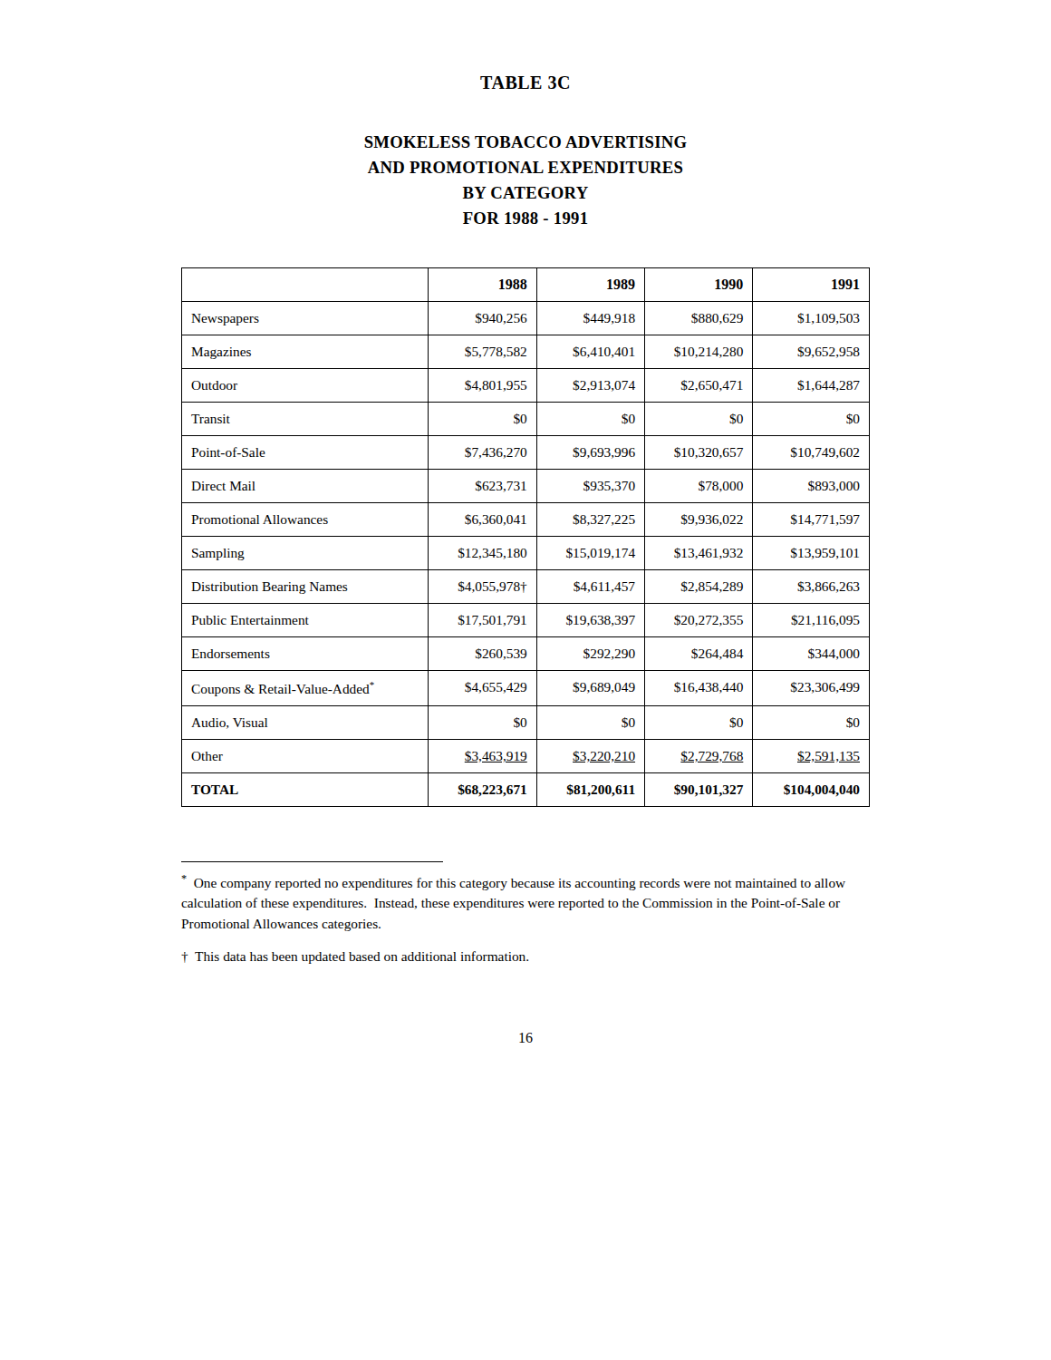TABLE 3C
SMOKELESS TOBACCO ADVERTISING
AND PROMOTIONAL EXPENDITURES
BY CATEGORY
FOR 1988 - 1991
| | 1988 | 1989 | 1990 | 1991 |
| --- | --- | --- | --- | --- |
| Newspapers | $940,256 | $449,918 | $880,629 | $1,109,503 |
| Magazines | $5,778,582 | $6,410,401 | $10,214,280 | $9,652,958 |
| Outdoor | $4,801,955 | $2,913,074 | $2,650,471 | $1,644,287 |
| Transit | $0 | $0 | $0 | $0 |
| Point-of-Sale | $7,436,270 | $9,693,996 | $10,320,657 | $10,749,602 |
| Direct Mail | $623,731 | $935,370 | $78,000 | $893,000 |
| Promotional Allowances | $6,360,041 | $8,327,225 | $9,936,022 | $14,771,597 |
| Sampling | $12,345,180 | $15,019,174 | $13,461,932 | $13,959,101 |
| Distribution Bearing Names | $4,055,978† | $4,611,457 | $2,854,289 | $3,866,263 |
| Public Entertainment | $17,501,791 | $19,638,397 | $20,272,355 | $21,116,095 |
| Endorsements | $260,539 | $292,290 | $264,484 | $344,000 |
| Coupons & Retail-Value-Added * | $4,655,429 | $9,689,049 | $16,438,440 | $23,306,499 |
| Audio, Visual | $0 | $0 | $0 | $0 |
| Other | $3,463,919 | $3,220,210 | $2,729,768 | $2,591,135 |
| TOTAL | $68,223,671 | $81,200,611 | $90,101,327 | $104,004,040 |
* One company reported no expenditures for this category because its accounting records were not maintained to allow calculation of these expenditures. Instead, these expenditures were reported to the Commission in the Point-of-Sale or Promotional Allowances categories.
† This data has been updated based on additional information.
16